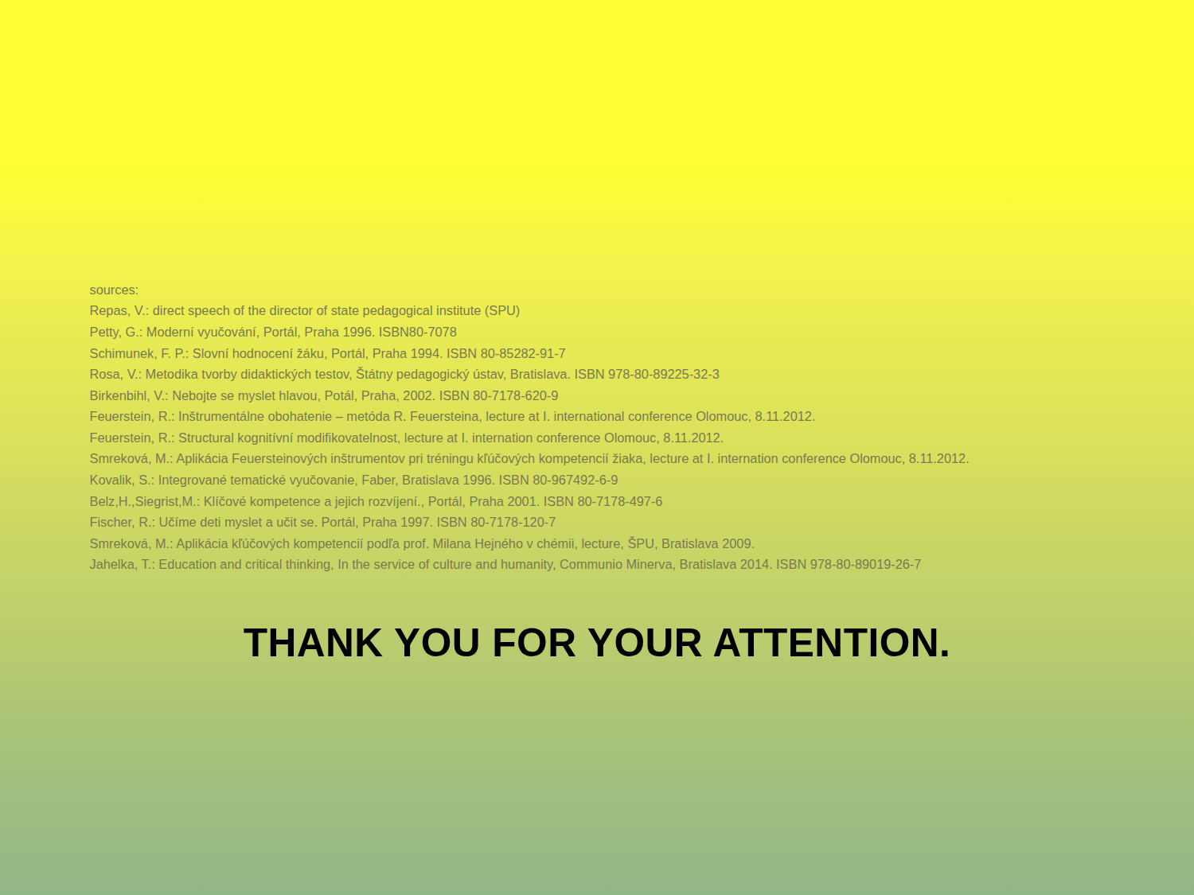sources:
Repas, V.: direct speech of the director of state pedagogical institute (SPU)
Petty, G.: Moderní vyučování, Portál, Praha 1996. ISBN80-7078
Schimunek, F. P.: Slovní hodnocení žáku, Portál, Praha 1994. ISBN 80-85282-91-7
Rosa, V.: Metodika tvorby didaktických testov, Štátny pedagogický ústav, Bratislava. ISBN 978-80-89225-32-3
Birkenbihl, V.: Nebojte se myslet hlavou, Potál, Praha, 2002. ISBN 80-7178-620-9
Feuerstein, R.: Inštrumentálne obohatenie – metóda R. Feuersteina, lecture at I. international conference Olomouc, 8.11.2012.
Feuerstein, R.: Structural kognitívní modifikovatelnost, lecture at I. internation conference Olomouc, 8.11.2012.
Smreková, M.: Aplikácia Feuersteinových inštrumentov pri tréningu kľúčových kompetencií žiaka, lecture at I. internation conference Olomouc, 8.11.2012.
Kovalik, S.: Integrované tematické vyučovanie, Faber, Bratislava 1996. ISBN 80-967492-6-9
Belz,H.,Siegrist,M.: Klíčové kompetence a jejich rozvíjení., Portál, Praha 2001. ISBN 80-7178-497-6
Fischer, R.: Učíme deti myslet a učit se. Portál, Praha 1997. ISBN 80-7178-120-7
Smreková, M.: Aplikácia kľúčových kompetencií podľa prof. Milana Hejného v chémii, lecture, ŠPU, Bratislava 2009.
Jahelka, T.: Education and critical thinking, In the service of culture and humanity, Communio Minerva, Bratislava 2014. ISBN 978-80-89019-26-7
THANK YOU FOR YOUR ATTENTION.